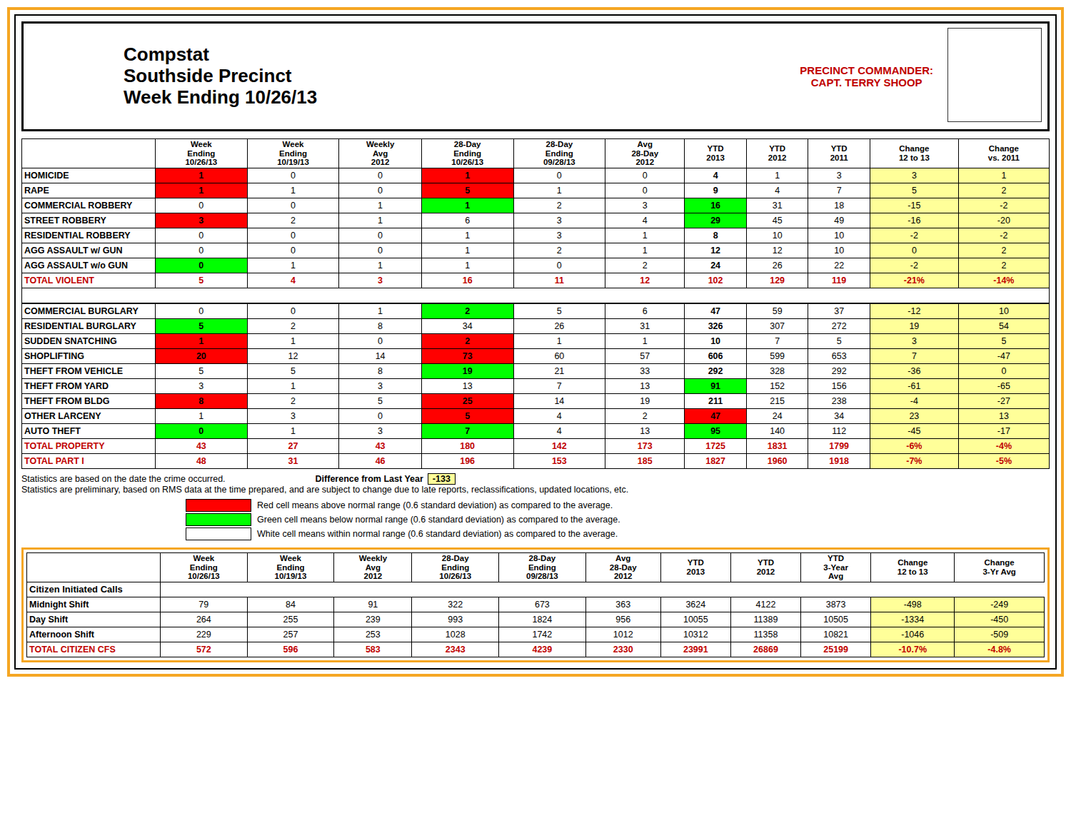Compstat
Southside Precinct
Week Ending 10/26/13
PRECINCT COMMANDER:
CAPT. TERRY SHOOP
| | Week Ending 10/26/13 | Week Ending 10/19/13 | Weekly Avg 2012 | 28-Day Ending 10/26/13 | 28-Day Ending 09/28/13 | Avg 28-Day 2012 | YTD 2013 | YTD 2012 | YTD 2011 | Change 12 to 13 | Change vs. 2011 |
| --- | --- | --- | --- | --- | --- | --- | --- | --- | --- | --- | --- |
| HOMICIDE | 1 | 0 | 0 | 1 | 0 | 0 | 4 | 1 | 3 | 3 | 1 |
| RAPE | 1 | 1 | 0 | 5 | 1 | 0 | 9 | 4 | 7 | 5 | 2 |
| COMMERCIAL ROBBERY | 0 | 0 | 1 | 1 | 2 | 3 | 16 | 31 | 18 | -15 | -2 |
| STREET ROBBERY | 3 | 2 | 1 | 6 | 3 | 4 | 29 | 45 | 49 | -16 | -20 |
| RESIDENTIAL ROBBERY | 0 | 0 | 0 | 1 | 3 | 1 | 8 | 10 | 10 | -2 | -2 |
| AGG ASSAULT w/ GUN | 0 | 0 | 0 | 1 | 2 | 1 | 12 | 12 | 10 | 0 | 2 |
| AGG ASSAULT w/o GUN | 0 | 1 | 1 | 1 | 0 | 2 | 24 | 26 | 22 | -2 | 2 |
| TOTAL VIOLENT | 5 | 4 | 3 | 16 | 11 | 12 | 102 | 129 | 119 | -21% | -14% |
| COMMERCIAL BURGLARY | 0 | 0 | 1 | 2 | 5 | 6 | 47 | 59 | 37 | -12 | 10 |
| RESIDENTIAL BURGLARY | 5 | 2 | 8 | 34 | 26 | 31 | 326 | 307 | 272 | 19 | 54 |
| SUDDEN SNATCHING | 1 | 1 | 0 | 2 | 1 | 1 | 10 | 7 | 5 | 3 | 5 |
| SHOPLIFTING | 20 | 12 | 14 | 73 | 60 | 57 | 606 | 599 | 653 | 7 | -47 |
| THEFT FROM VEHICLE | 5 | 5 | 8 | 19 | 21 | 33 | 292 | 328 | 292 | -36 | 0 |
| THEFT FROM YARD | 3 | 1 | 3 | 13 | 7 | 13 | 91 | 152 | 156 | -61 | -65 |
| THEFT FROM BLDG | 8 | 2 | 5 | 25 | 14 | 19 | 211 | 215 | 238 | -4 | -27 |
| OTHER LARCENY | 1 | 3 | 0 | 5 | 4 | 2 | 47 | 24 | 34 | 23 | 13 |
| AUTO THEFT | 0 | 1 | 3 | 7 | 4 | 13 | 95 | 140 | 112 | -45 | -17 |
| TOTAL PROPERTY | 43 | 27 | 43 | 180 | 142 | 173 | 1725 | 1831 | 1799 | -6% | -4% |
| TOTAL PART I | 48 | 31 | 46 | 196 | 153 | 185 | 1827 | 1960 | 1918 | -7% | -5% |
Statistics are based on the date the crime occurred. Difference from Last Year -133
Statistics are preliminary, based on RMS data at the time prepared, and are subject to change due to late reports, reclassifications, updated locations, etc.
Red cell means above normal range (0.6 standard deviation) as compared to the average.
Green cell means below normal range (0.6 standard deviation) as compared to the average.
White cell means within normal range (0.6 standard deviation) as compared to the average.
| | Week Ending 10/26/13 | Week Ending 10/19/13 | Weekly Avg 2012 | 28-Day Ending 10/26/13 | 28-Day Ending 09/28/13 | Avg 28-Day 2012 | YTD 2013 | YTD 2012 | YTD 3-Year Avg | Change 12 to 13 | Change 3-Yr Avg |
| --- | --- | --- | --- | --- | --- | --- | --- | --- | --- | --- | --- |
| Citizen Initiated Calls | |
| Midnight Shift | 79 | 84 | 91 | 322 | 673 | 363 | 3624 | 4122 | 3873 | -498 | -249 |
| Day Shift | 264 | 255 | 239 | 993 | 1824 | 956 | 10055 | 11389 | 10505 | -1334 | -450 |
| Afternoon Shift | 229 | 257 | 253 | 1028 | 1742 | 1012 | 10312 | 11358 | 10821 | -1046 | -509 |
| TOTAL CITIZEN CFS | 572 | 596 | 583 | 2343 | 4239 | 2330 | 23991 | 26869 | 25199 | -10.7% | -4.8% |